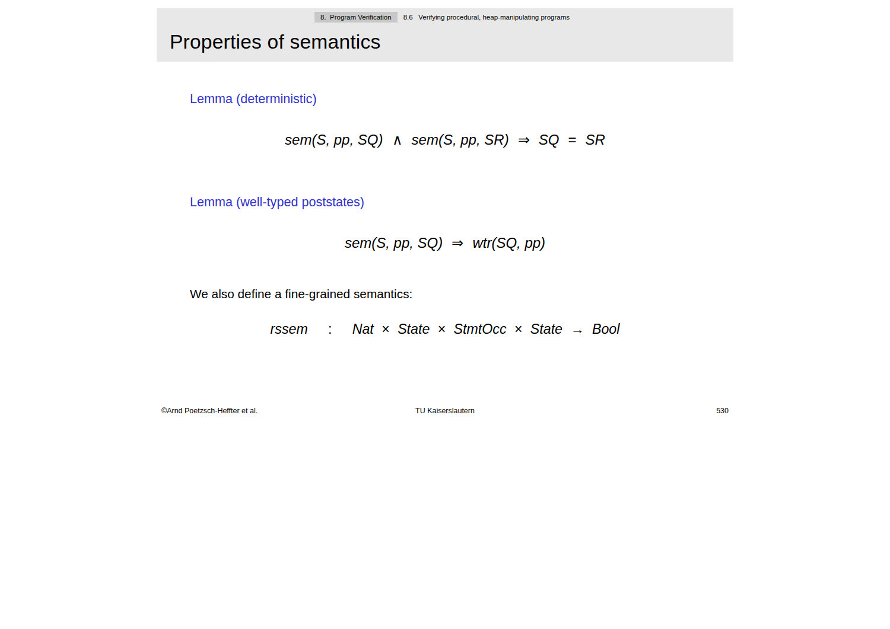8. Program Verification 8.6 Verifying procedural, heap-manipulating programs
Properties of semantics
Lemma (deterministic)
sem(S, pp, SQ) ∧ sem(S, pp, SR) ⇒ SQ = SR
Lemma (well-typed poststates)
sem(S, pp, SQ) ⇒ wtr(SQ, pp)
We also define a fine-grained semantics:
rssem : Nat × State × StmtOcc × State → Bool
©Arnd Poetzsch-Heffter et al.
TU Kaiserslautern
530